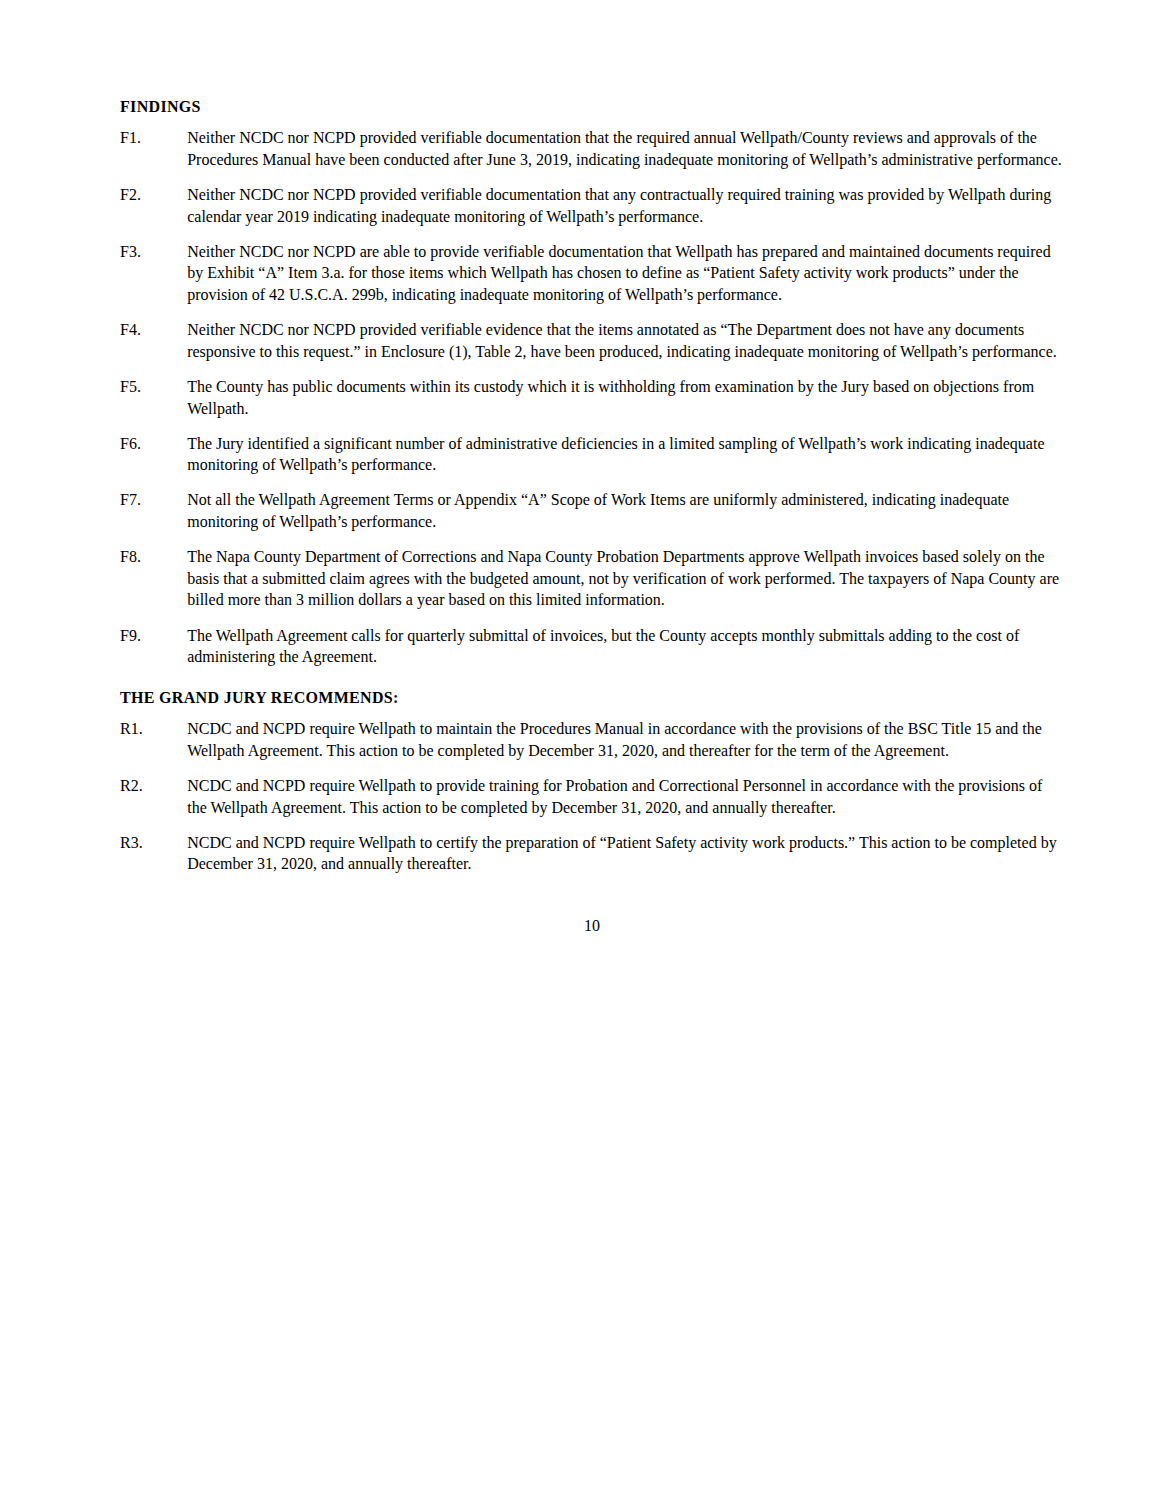FINDINGS
F1.
Neither NCDC nor NCPD provided verifiable documentation that the required annual Wellpath/County reviews and approvals of the Procedures Manual have been conducted after June 3, 2019, indicating inadequate monitoring of Wellpath’s administrative performance.
F2.
Neither NCDC nor NCPD provided verifiable documentation that any contractually required training was provided by Wellpath during calendar year 2019 indicating inadequate monitoring of Wellpath’s performance.
F3.
Neither NCDC nor NCPD are able to provide verifiable documentation that Wellpath has prepared and maintained documents required by Exhibit “A” Item 3.a. for those items which Wellpath has chosen to define as “Patient Safety activity work products” under the provision of 42 U.S.C.A. 299b, indicating inadequate monitoring of Wellpath’s performance.
F4.
Neither NCDC nor NCPD provided verifiable evidence that the items annotated as “The Department does not have any documents responsive to this request.” in Enclosure (1), Table 2, have been produced, indicating inadequate monitoring of Wellpath’s performance.
F5.
The County has public documents within its custody which it is withholding from examination by the Jury based on objections from Wellpath.
F6.
The Jury identified a significant number of administrative deficiencies in a limited sampling of Wellpath’s work indicating inadequate monitoring of Wellpath’s performance.
F7.
Not all the Wellpath Agreement Terms or Appendix “A” Scope of Work Items are uniformly administered, indicating inadequate monitoring of Wellpath’s performance.
F8.
The Napa County Department of Corrections and Napa County Probation Departments approve Wellpath invoices based solely on the basis that a submitted claim agrees with the budgeted amount, not by verification of work performed. The taxpayers of Napa County are billed more than 3 million dollars a year based on this limited information.
F9.
The Wellpath Agreement calls for quarterly submittal of invoices, but the County accepts monthly submittals adding to the cost of administering the Agreement.
THE GRAND JURY RECOMMENDS:
R1.
NCDC and NCPD require Wellpath to maintain the Procedures Manual in accordance with the provisions of the BSC Title 15 and the Wellpath Agreement. This action to be completed by December 31, 2020, and thereafter for the term of the Agreement.
R2.
NCDC and NCPD require Wellpath to provide training for Probation and Correctional Personnel in accordance with the provisions of the Wellpath Agreement. This action to be completed by December 31, 2020, and annually thereafter.
R3.
NCDC and NCPD require Wellpath to certify the preparation of “Patient Safety activity work products.” This action to be completed by December 31, 2020, and annually thereafter.
10